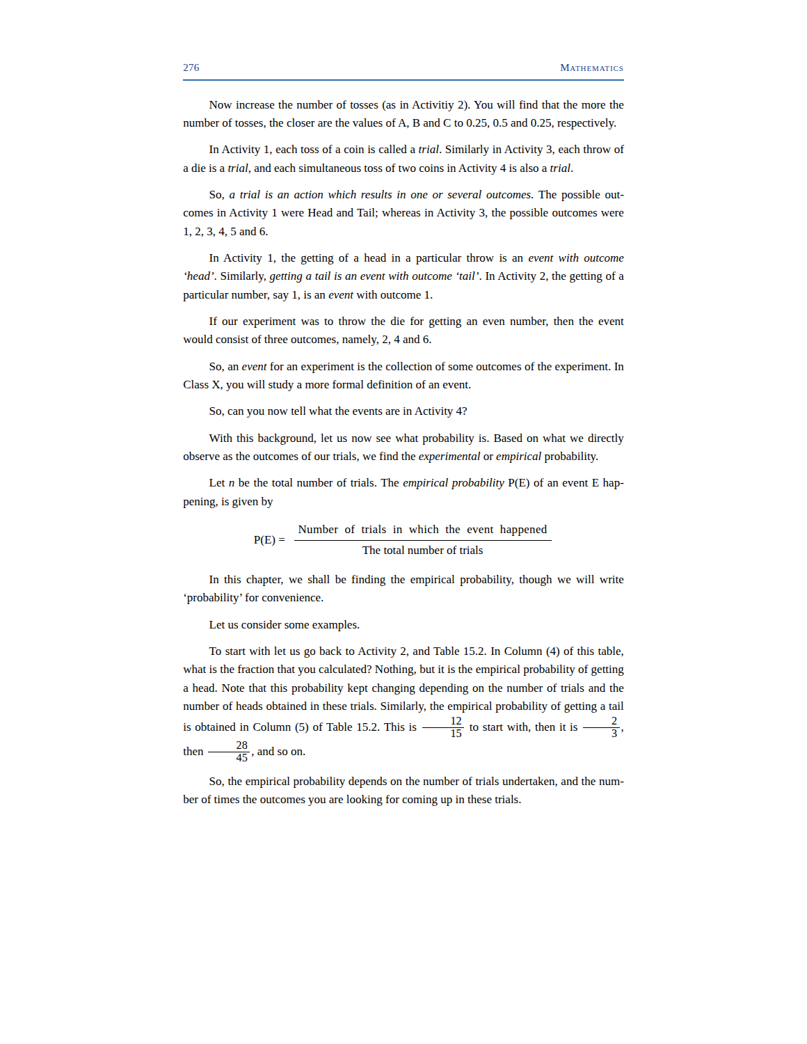276 Mathematics
Now increase the number of tosses (as in Activitiy 2). You will find that the more the number of tosses, the closer are the values of A, B and C to 0.25, 0.5 and 0.25, respectively.
In Activity 1, each toss of a coin is called a trial. Similarly in Activity 3, each throw of a die is a trial, and each simultaneous toss of two coins in Activity 4 is also a trial.
So, a trial is an action which results in one or several outcomes. The possible outcomes in Activity 1 were Head and Tail; whereas in Activity 3, the possible outcomes were 1, 2, 3, 4, 5 and 6.
In Activity 1, the getting of a head in a particular throw is an event with outcome ‘head’. Similarly, getting a tail is an event with outcome ‘tail’. In Activity 2, the getting of a particular number, say 1, is an event with outcome 1.
If our experiment was to throw the die for getting an even number, then the event would consist of three outcomes, namely, 2, 4 and 6.
So, an event for an experiment is the collection of some outcomes of the experiment. In Class X, you will study a more formal definition of an event.
So, can you now tell what the events are in Activity 4?
With this background, let us now see what probability is. Based on what we directly observe as the outcomes of our trials, we find the experimental or empirical probability.
Let n be the total number of trials. The empirical probability P(E) of an event E happening, is given by
P(E) = Number of trials in which the event happened The total number of trials
In this chapter, we shall be finding the empirical probability, though we will write ‘probability’ for convenience.
Let us consider some examples.
To start with let us go back to Activity 2, and Table 15.2. In Column (4) of this table, what is the fraction that you calculated? Nothing, but it is the empirical probability of getting a head. Note that this probability kept changing depending on the number of trials and the number of heads obtained in these trials. Similarly, the empirical probability of getting a tail is obtained in Column (5) of Table 15.2. This is 1215 to start with, then it is 23, then 2845, and so on.
So, the empirical probability depends on the number of trials undertaken, and the number of times the outcomes you are looking for coming up in these trials.